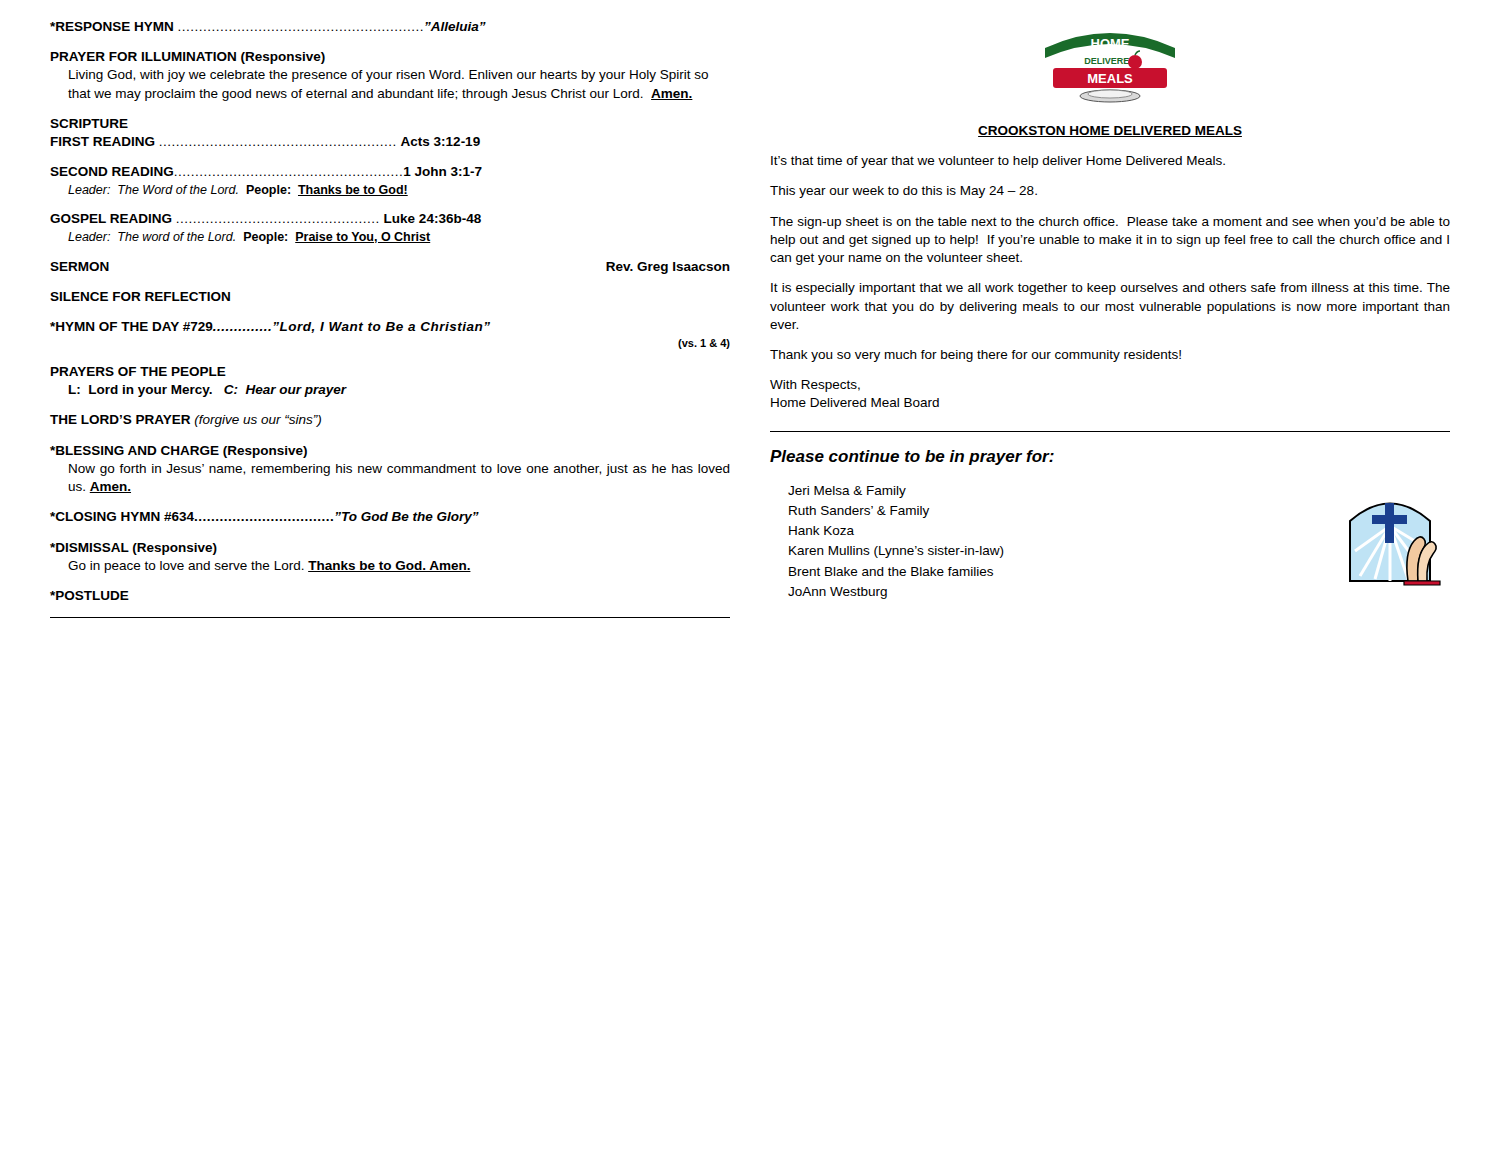*RESPONSE HYMN ..........................................................”Alleluia”
PRAYER FOR ILLUMINATION (Responsive)
Living God, with joy we celebrate the presence of your risen Word. Enliven our hearts by your Holy Spirit so that we may proclaim the good news of eternal and abundant life; through Jesus Christ our Lord. Amen.
SCRIPTURE
FIRST READING ........................................................ Acts 3:12-19
SECOND READING...................................................... 1 John 3:1-7
Leader: The Word of the Lord. People: Thanks be to God!
GOSPEL READING ................................................ Luke 24:36b-48
Leader: The word of the Lord. People: Praise to You, O Christ
SERMON Rev. Greg Isaacson
SILENCE FOR REFLECTION
*HYMN OF THE DAY #729..............”Lord, I Want to Be a Christian” (vs. 1 & 4)
PRAYERS OF THE PEOPLE
L: Lord in your Mercy. C: Hear our prayer
THE LORD’S PRAYER (forgive us our “sins”)
*BLESSING AND CHARGE (Responsive)
Now go forth in Jesus’ name, remembering his new commandment to love one another, just as he has loved us. Amen.
*CLOSING HYMN #634.................................”To God Be the Glory”
*DISMISSAL (Responsive)
Go in peace to love and serve the Lord. Thanks be to God. Amen.
*POSTLUDE
HOME DELIVERED MEALS
CROOKSTON HOME DELIVERED MEALS
It’s that time of year that we volunteer to help deliver Home Delivered Meals.
This year our week to do this is May 24 – 28.
The sign-up sheet is on the table next to the church office. Please take a moment and see when you’d be able to help out and get signed up to help! If you’re unable to make it in to sign up feel free to call the church office and I can get your name on the volunteer sheet.
It is especially important that we all work together to keep ourselves and others safe from illness at this time. The volunteer work that you do by delivering meals to our most vulnerable populations is now more important than ever.
Thank you so very much for being there for our community residents!
With Respects,
Home Delivered Meal Board
Please continue to be in prayer for:
Jeri Melsa & Family
Ruth Sanders’ & Family
Hank Koza
Karen Mullins (Lynne’s sister-in-law)
Brent Blake and the Blake families
JoAnn Westburg